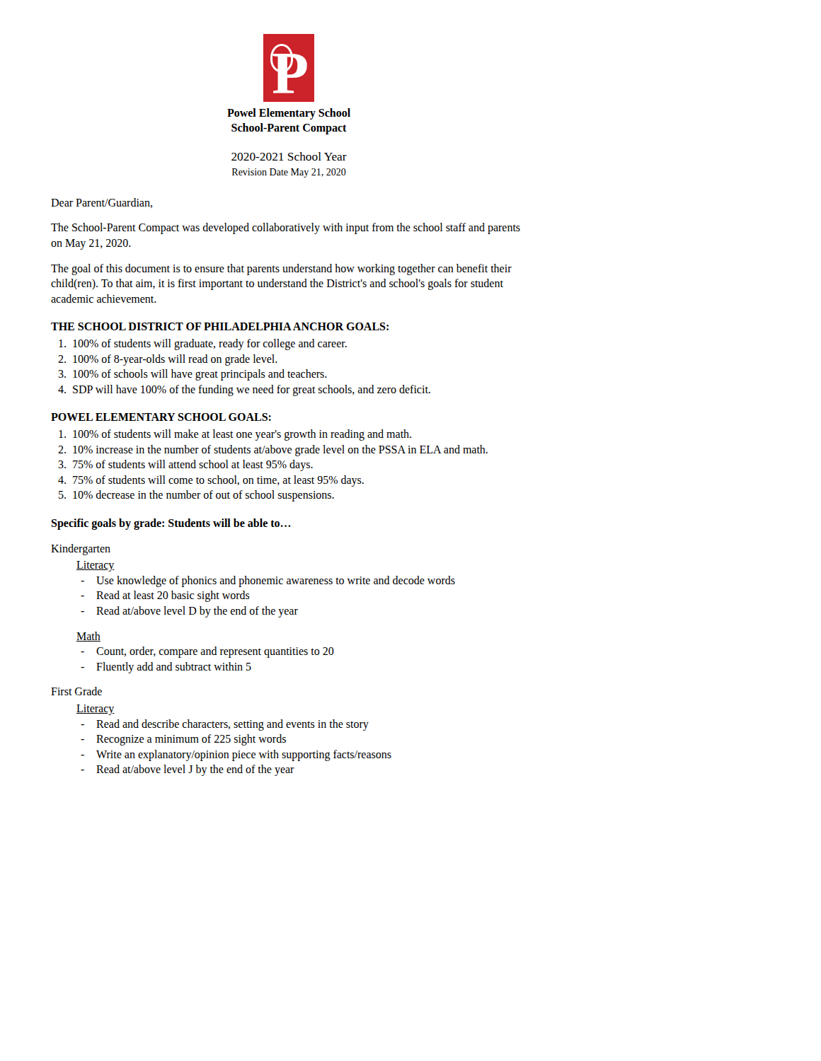Powel Elementary School
School-Parent Compact
2020-2021 School Year
Revision Date May 21, 2020
Dear Parent/Guardian,
The School-Parent Compact was developed collaboratively with input from the school staff and parents on May 21, 2020.
The goal of this document is to ensure that parents understand how working together can benefit their child(ren). To that aim, it is first important to understand the District's and school's goals for student academic achievement.
The School District of Philadelphia Anchor Goals:
100% of students will graduate, ready for college and career.
100% of 8-year-olds will read on grade level.
100% of schools will have great principals and teachers.
SDP will have 100% of the funding we need for great schools, and zero deficit.
Powel Elementary School Goals:
100% of students will make at least one year's growth in reading and math.
10% increase in the number of students at/above grade level on the PSSA in ELA and math.
75% of students will attend school at least 95% days.
75% of students will come to school, on time, at least 95% days.
10% decrease in the number of out of school suspensions.
Specific goals by grade: Students will be able to…
Kindergarten
Literacy
Use knowledge of phonics and phonemic awareness to write and decode words
Read at least 20 basic sight words
Read at/above level D by the end of the year
Math
Count, order, compare and represent quantities to 20
Fluently add and subtract within 5
First Grade
Literacy
Read and describe characters, setting and events in the story
Recognize a minimum of 225 sight words
Write an explanatory/opinion piece with supporting facts/reasons
Read at/above level J by the end of the year